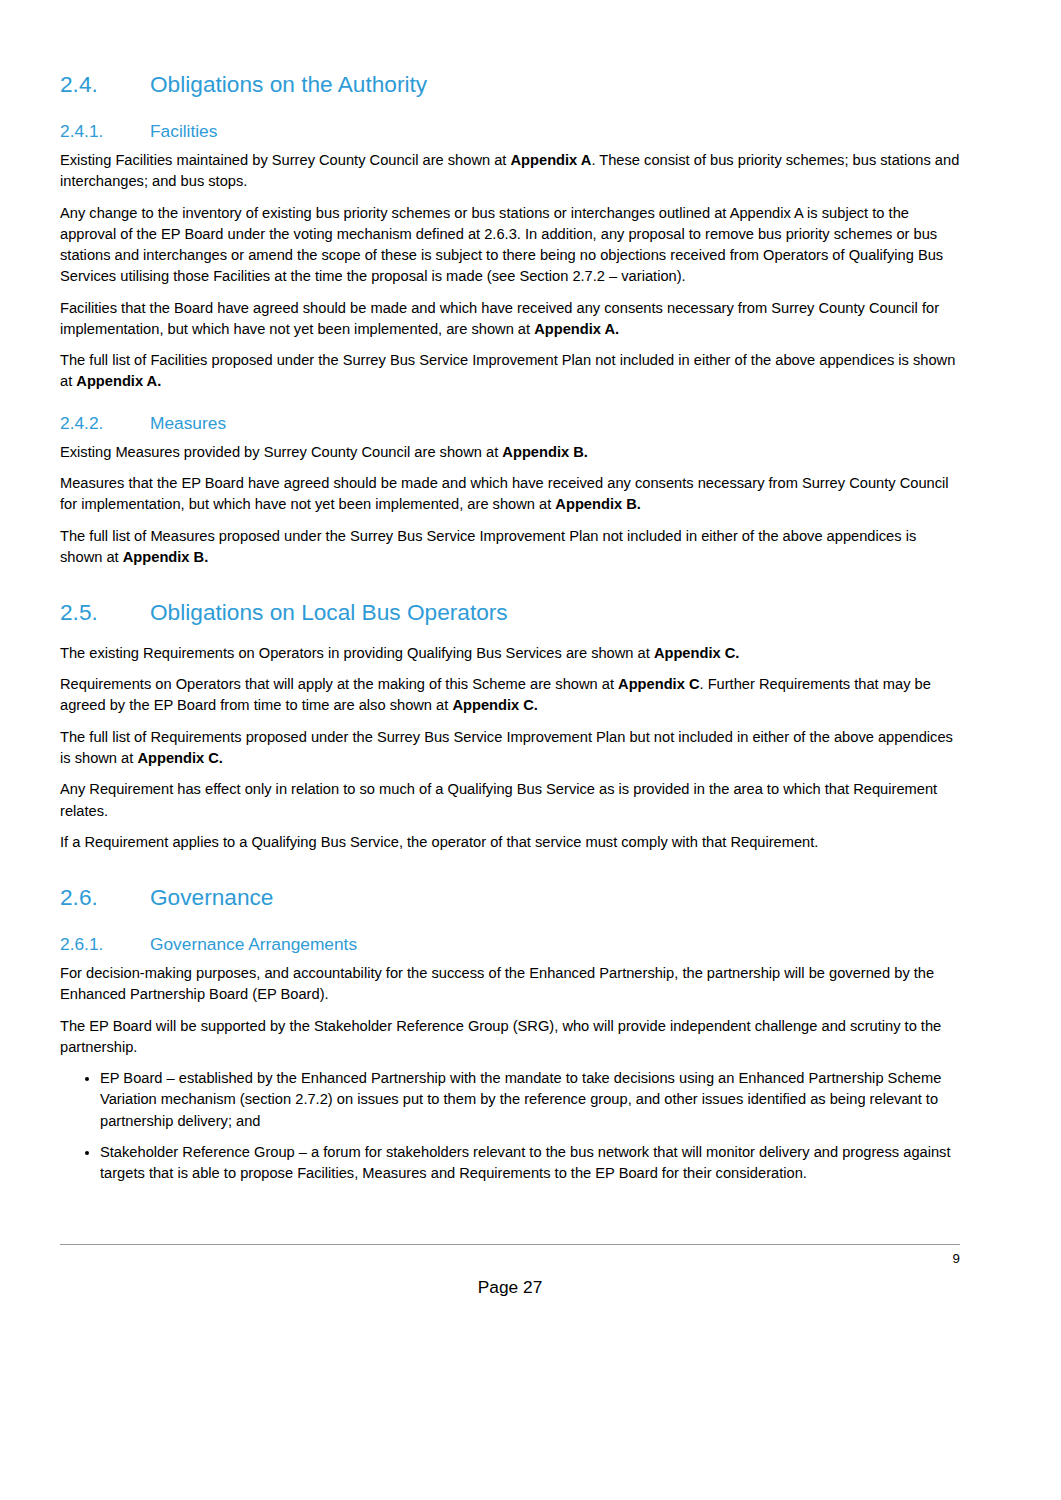2.4. Obligations on the Authority
2.4.1. Facilities
Existing Facilities maintained by Surrey County Council are shown at Appendix A. These consist of bus priority schemes; bus stations and interchanges; and bus stops.
Any change to the inventory of existing bus priority schemes or bus stations or interchanges outlined at Appendix A is subject to the approval of the EP Board under the voting mechanism defined at 2.6.3. In addition, any proposal to remove bus priority schemes or bus stations and interchanges or amend the scope of these is subject to there being no objections received from Operators of Qualifying Bus Services utilising those Facilities at the time the proposal is made (see Section 2.7.2 – variation).
Facilities that the Board have agreed should be made and which have received any consents necessary from Surrey County Council for implementation, but which have not yet been implemented, are shown at Appendix A.
The full list of Facilities proposed under the Surrey Bus Service Improvement Plan not included in either of the above appendices is shown at Appendix A.
2.4.2. Measures
Existing Measures provided by Surrey County Council are shown at Appendix B.
Measures that the EP Board have agreed should be made and which have received any consents necessary from Surrey County Council for implementation, but which have not yet been implemented, are shown at Appendix B.
The full list of Measures proposed under the Surrey Bus Service Improvement Plan not included in either of the above appendices is shown at Appendix B.
2.5. Obligations on Local Bus Operators
The existing Requirements on Operators in providing Qualifying Bus Services are shown at Appendix C.
Requirements on Operators that will apply at the making of this Scheme are shown at Appendix C. Further Requirements that may be agreed by the EP Board from time to time are also shown at Appendix C.
The full list of Requirements proposed under the Surrey Bus Service Improvement Plan but not included in either of the above appendices is shown at Appendix C.
Any Requirement has effect only in relation to so much of a Qualifying Bus Service as is provided in the area to which that Requirement relates.
If a Requirement applies to a Qualifying Bus Service, the operator of that service must comply with that Requirement.
2.6. Governance
2.6.1. Governance Arrangements
For decision-making purposes, and accountability for the success of the Enhanced Partnership, the partnership will be governed by the Enhanced Partnership Board (EP Board).
The EP Board will be supported by the Stakeholder Reference Group (SRG), who will provide independent challenge and scrutiny to the partnership.
EP Board – established by the Enhanced Partnership with the mandate to take decisions using an Enhanced Partnership Scheme Variation mechanism (section 2.7.2) on issues put to them by the reference group, and other issues identified as being relevant to partnership delivery; and
Stakeholder Reference Group – a forum for stakeholders relevant to the bus network that will monitor delivery and progress against targets that is able to propose Facilities, Measures and Requirements to the EP Board for their consideration.
9
Page 27